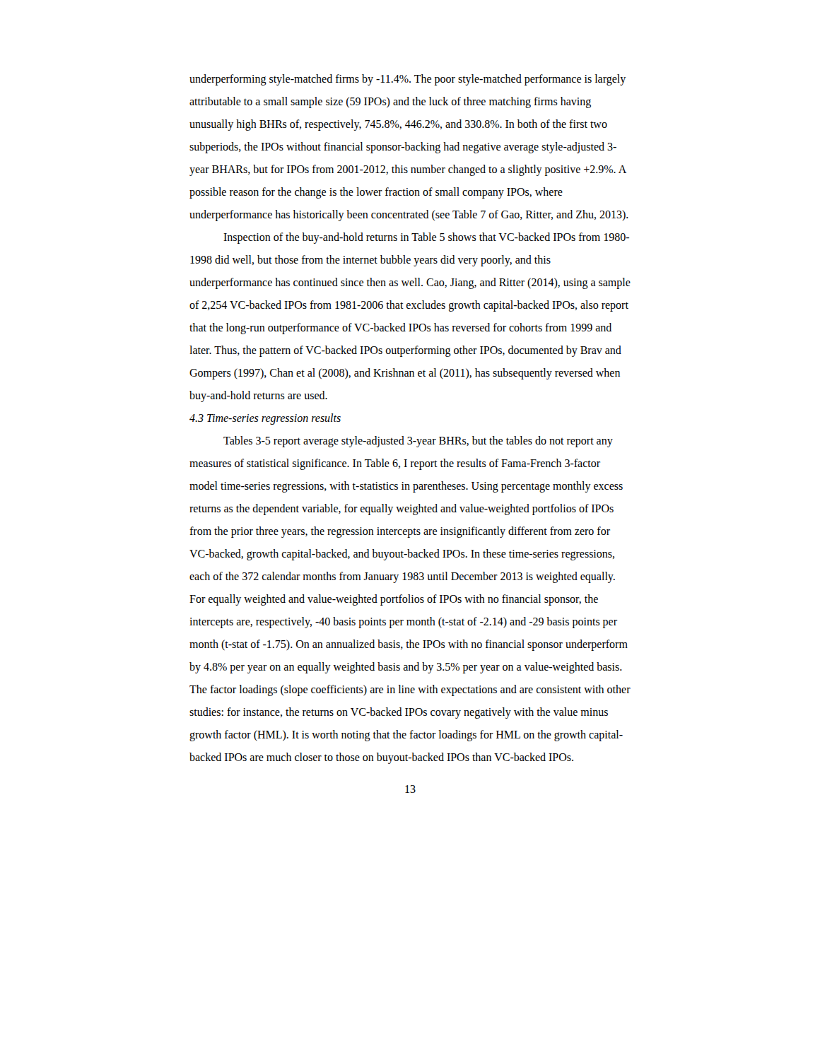underperforming style-matched firms by -11.4%. The poor style-matched performance is largely attributable to a small sample size (59 IPOs) and the luck of three matching firms having unusually high BHRs of, respectively, 745.8%, 446.2%, and 330.8%. In both of the first two subperiods, the IPOs without financial sponsor-backing had negative average style-adjusted 3-year BHARs, but for IPOs from 2001-2012, this number changed to a slightly positive +2.9%. A possible reason for the change is the lower fraction of small company IPOs, where underperformance has historically been concentrated (see Table 7 of Gao, Ritter, and Zhu, 2013).
Inspection of the buy-and-hold returns in Table 5 shows that VC-backed IPOs from 1980-1998 did well, but those from the internet bubble years did very poorly, and this underperformance has continued since then as well. Cao, Jiang, and Ritter (2014), using a sample of 2,254 VC-backed IPOs from 1981-2006 that excludes growth capital-backed IPOs, also report that the long-run outperformance of VC-backed IPOs has reversed for cohorts from 1999 and later. Thus, the pattern of VC-backed IPOs outperforming other IPOs, documented by Brav and Gompers (1997), Chan et al (2008), and Krishnan et al (2011), has subsequently reversed when buy-and-hold returns are used.
4.3 Time-series regression results
Tables 3-5 report average style-adjusted 3-year BHRs, but the tables do not report any measures of statistical significance. In Table 6, I report the results of Fama-French 3-factor model time-series regressions, with t-statistics in parentheses. Using percentage monthly excess returns as the dependent variable, for equally weighted and value-weighted portfolios of IPOs from the prior three years, the regression intercepts are insignificantly different from zero for VC-backed, growth capital-backed, and buyout-backed IPOs. In these time-series regressions, each of the 372 calendar months from January 1983 until December 2013 is weighted equally. For equally weighted and value-weighted portfolios of IPOs with no financial sponsor, the intercepts are, respectively, -40 basis points per month (t-stat of -2.14) and -29 basis points per month (t-stat of -1.75). On an annualized basis, the IPOs with no financial sponsor underperform by 4.8% per year on an equally weighted basis and by 3.5% per year on a value-weighted basis. The factor loadings (slope coefficients) are in line with expectations and are consistent with other studies: for instance, the returns on VC-backed IPOs covary negatively with the value minus growth factor (HML). It is worth noting that the factor loadings for HML on the growth capital-backed IPOs are much closer to those on buyout-backed IPOs than VC-backed IPOs.
13